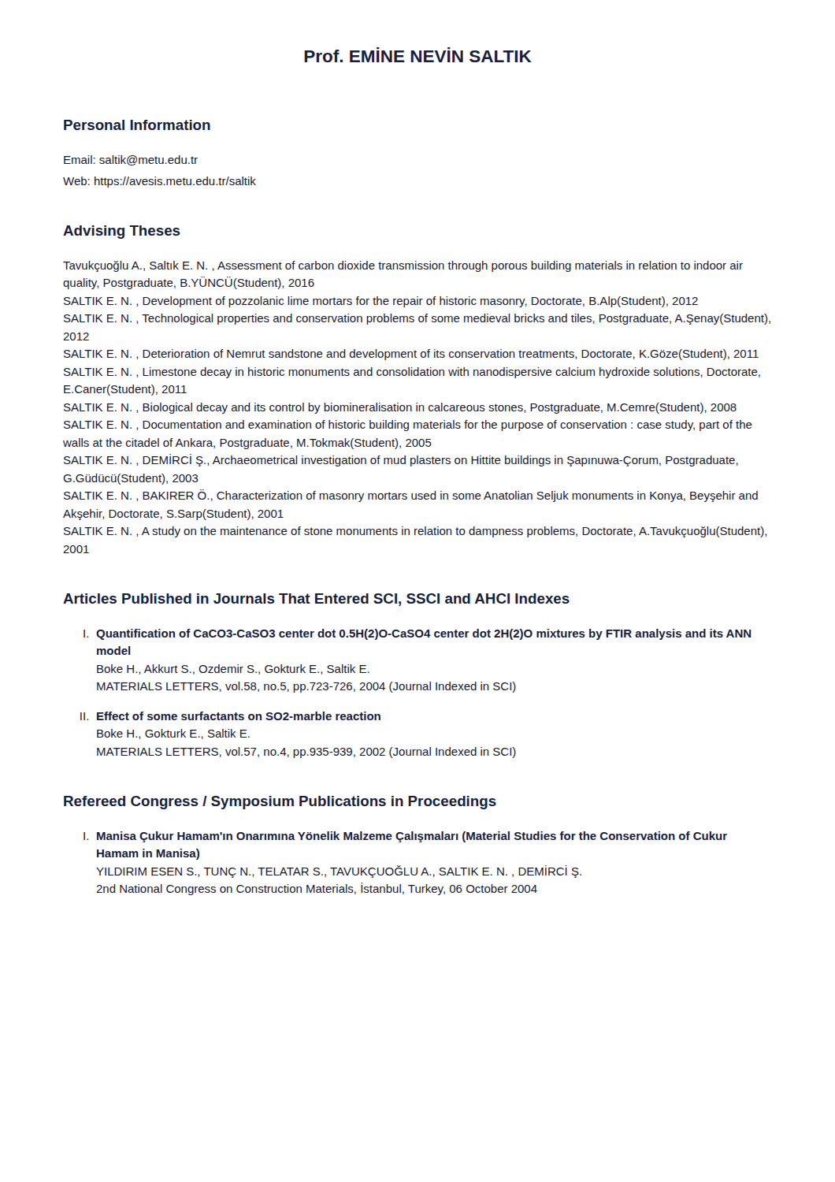Prof. EMİNE NEVİN SALTIK
Personal Information
Email: saltik@metu.edu.tr
Web: https://avesis.metu.edu.tr/saltik
Advising Theses
Tavukçuoğlu A., Saltık E. N. , Assessment of carbon dioxide transmission through porous building materials in relation to indoor air quality, Postgraduate, B.YÜNCÜ(Student), 2016
SALTIK E. N. , Development of pozzolanic lime mortars for the repair of historic masonry, Doctorate, B.Alp(Student), 2012
SALTIK E. N. , Technological properties and conservation problems of some medieval bricks and tiles, Postgraduate, A.Şenay(Student), 2012
SALTIK E. N. , Deterioration of Nemrut sandstone and development of its conservation treatments, Doctorate, K.Göze(Student), 2011
SALTIK E. N. , Limestone decay in historic monuments and consolidation with nanodispersive calcium hydroxide solutions, Doctorate, E.Caner(Student), 2011
SALTIK E. N. , Biological decay and its control by biomineralisation in calcareous stones, Postgraduate, M.Cemre(Student), 2008
SALTIK E. N. , Documentation and examination of historic building materials for the purpose of conservation : case study, part of the walls at the citadel of Ankara, Postgraduate, M.Tokmak(Student), 2005
SALTIK E. N. , DEMİRCİ Ş., Archaeometrical investigation of mud plasters on Hittite buildings in Şapınuwa-Çorum, Postgraduate, G.Güdücü(Student), 2003
SALTIK E. N. , BAKIRER Ö., Characterization of masonry mortars used in some Anatolian Seljuk monuments in Konya, Beyşehir and Akşehir, Doctorate, S.Sarp(Student), 2001
SALTIK E. N. , A study on the maintenance of stone monuments in relation to dampness problems, Doctorate, A.Tavukçuoğlu(Student), 2001
Articles Published in Journals That Entered SCI, SSCI and AHCI Indexes
Quantification of CaCO3-CaSO3 center dot 0.5H(2)O-CaSO4 center dot 2H(2)O mixtures by FTIR analysis and its ANN model Boke H., Akkurt S., Ozdemir S., Gokturk E., Saltik E. MATERIALS LETTERS, vol.58, no.5, pp.723-726, 2004 (Journal Indexed in SCI)
Effect of some surfactants on SO2-marble reaction Boke H., Gokturk E., Saltik E. MATERIALS LETTERS, vol.57, no.4, pp.935-939, 2002 (Journal Indexed in SCI)
Refereed Congress / Symposium Publications in Proceedings
Manisa Çukur Hamam'ın Onarımına Yönelik Malzeme Çalışmaları (Material Studies for the Conservation of Cukur Hamam in Manisa) YILDIRIM ESEN S., TUNÇ N., TELATAR S., TAVUKÇUOĞLU A., SALTIK E. N. , DEMİRCİ Ş. 2nd National Congress on Construction Materials, İstanbul, Turkey, 06 October 2004